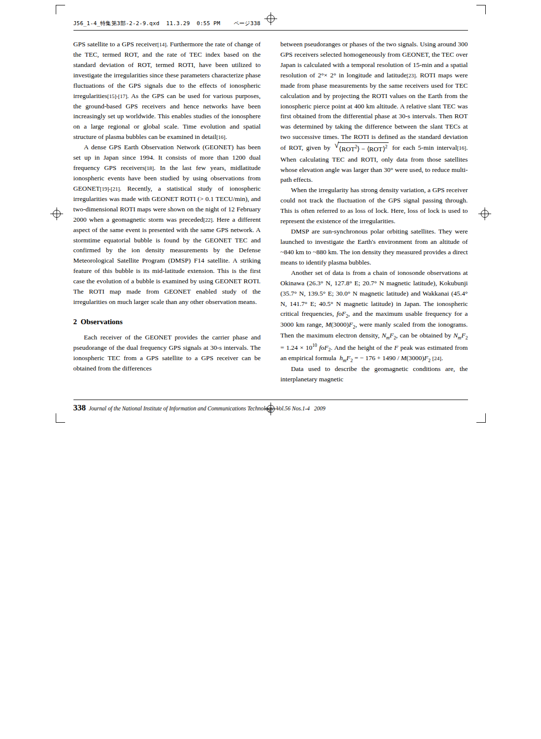J56_1-4_特集第3部-2-2-9.qxd 11.3.29 0:55 PM ページ338
GPS satellite to a GPS receiver[14]. Furthermore the rate of change of the TEC, termed ROT, and the rate of TEC index based on the standard deviation of ROT, termed ROTI, have been utilized to investigate the irregularities since these parameters characterize phase fluctuations of the GPS signals due to the effects of ionospheric irregularities[15]-[17]. As the GPS can be used for various purposes, the ground-based GPS receivers and hence networks have been increasingly set up worldwide. This enables studies of the ionosphere on a large regional or global scale. Time evolution and spatial structure of plasma bubbles can be examined in detail[16].
A dense GPS Earth Observation Network (GEONET) has been set up in Japan since 1994. It consists of more than 1200 dual frequency GPS receivers[18]. In the last few years, midlatitude ionospheric events have been studied by using observations from GEONET[19]-[21]. Recently, a statistical study of ionospheric irregularities was made with GEONET ROTI (> 0.1 TECU/min), and two-dimensional ROTI maps were shown on the night of 12 February 2000 when a geomagnetic storm was preceded[22]. Here a different aspect of the same event is presented with the same GPS network. A stormtime equatorial bubble is found by the GEONET TEC and confirmed by the ion density measurements by the Defense Meteorological Satellite Program (DMSP) F14 satellite. A striking feature of this bubble is its mid-latitude extension. This is the first case the evolution of a bubble is examined by using GEONET ROTI. The ROTI map made from GEONET enabled study of the irregularities on much larger scale than any other observation means.
2 Observations
Each receiver of the GEONET provides the carrier phase and pseudorange of the dual frequency GPS signals at 30-s intervals. The ionospheric TEC from a GPS satellite to a GPS receiver can be obtained from the differences
between pseudoranges or phases of the two signals. Using around 300 GPS receivers selected homogeneously from GEONET, the TEC over Japan is calculated with a temporal resolution of 15-min and a spatial resolution of 2°× 2° in longitude and latitude[23]. ROTI maps were made from phase measurements by the same receivers used for TEC calculation and by projecting the ROTI values on the Earth from the ionospheric pierce point at 400 km altitude. A relative slant TEC was first obtained from the differential phase at 30-s intervals. Then ROT was determined by taking the difference between the slant TECs at two successive times. The ROTI is defined as the standard deviation of ROT, given by ⟨ROT2⟩ − ⟨ROT⟩2 for each 5-min interval[16]. When calculating TEC and ROTI, only data from those satellites whose elevation angle was larger than 30° were used, to reduce multi-path effects.
When the irregularity has strong density variation, a GPS receiver could not track the fluctuation of the GPS signal passing through. This is often referred to as loss of lock. Here, loss of lock is used to represent the existence of the irregularities.
DMSP are sun-synchronous polar orbiting satellites. They were launched to investigate the Earth's environment from an altitude of ~840 km to ~880 km. The ion density they measured provides a direct means to identify plasma bubbles.
Another set of data is from a chain of ionosonde observations at Okinawa (26.3° N, 127.8° E; 20.7° N magnetic latitude), Kokubunji (35.7° N, 139.5° E; 30.0° N magnetic latitude) and Wakkanai (45.4° N, 141.7° E; 40.5° N magnetic latitude) in Japan. The ionospheric critical frequencies, foF2, and the maximum usable frequency for a 3000 km range, M(3000)F2, were manly scaled from the ionograms. Then the maximum electron density, NmF2, can be obtained by NmF2 = 1.24 × 1010 foF2. And the height of the F peak was estimated from an empirical formula hmF2 = − 176 + 1490 / M(3000)F2 [24].
Data used to describe the geomagnetic conditions are, the interplanetary magnetic
338 Journal of the National Institute of Information and Communications Technology Vol.56 Nos.1-4 2009